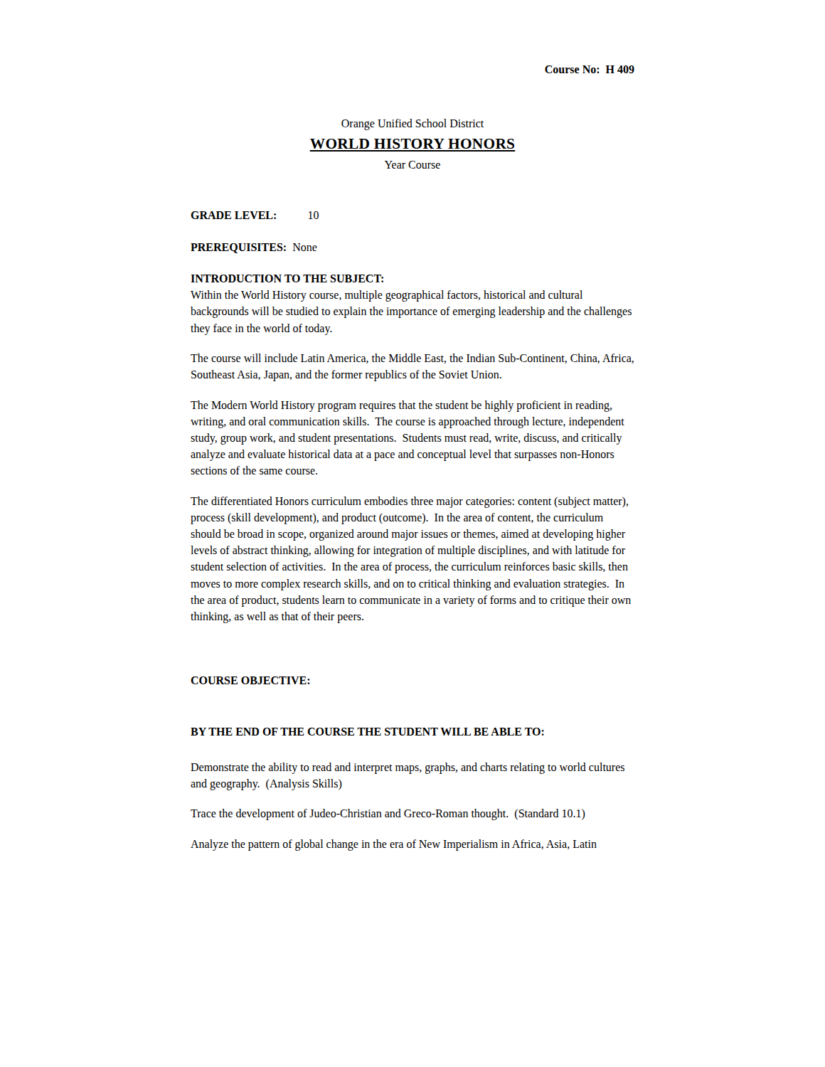Course No: H 409
Orange Unified School District
WORLD HISTORY HONORS
Year Course
GRADE LEVEL: 10
PREREQUISITES: None
INTRODUCTION TO THE SUBJECT:
Within the World History course, multiple geographical factors, historical and cultural backgrounds will be studied to explain the importance of emerging leadership and the challenges they face in the world of today.
The course will include Latin America, the Middle East, the Indian Sub-Continent, China, Africa, Southeast Asia, Japan, and the former republics of the Soviet Union.
The Modern World History program requires that the student be highly proficient in reading, writing, and oral communication skills. The course is approached through lecture, independent study, group work, and student presentations. Students must read, write, discuss, and critically analyze and evaluate historical data at a pace and conceptual level that surpasses non-Honors sections of the same course.
The differentiated Honors curriculum embodies three major categories: content (subject matter), process (skill development), and product (outcome). In the area of content, the curriculum should be broad in scope, organized around major issues or themes, aimed at developing higher levels of abstract thinking, allowing for integration of multiple disciplines, and with latitude for student selection of activities. In the area of process, the curriculum reinforces basic skills, then moves to more complex research skills, and on to critical thinking and evaluation strategies. In the area of product, students learn to communicate in a variety of forms and to critique their own thinking, as well as that of their peers.
COURSE OBJECTIVE:
BY THE END OF THE COURSE THE STUDENT WILL BE ABLE TO:
Demonstrate the ability to read and interpret maps, graphs, and charts relating to world cultures and geography. (Analysis Skills)
Trace the development of Judeo-Christian and Greco-Roman thought. (Standard 10.1)
Analyze the pattern of global change in the era of New Imperialism in Africa, Asia, Latin